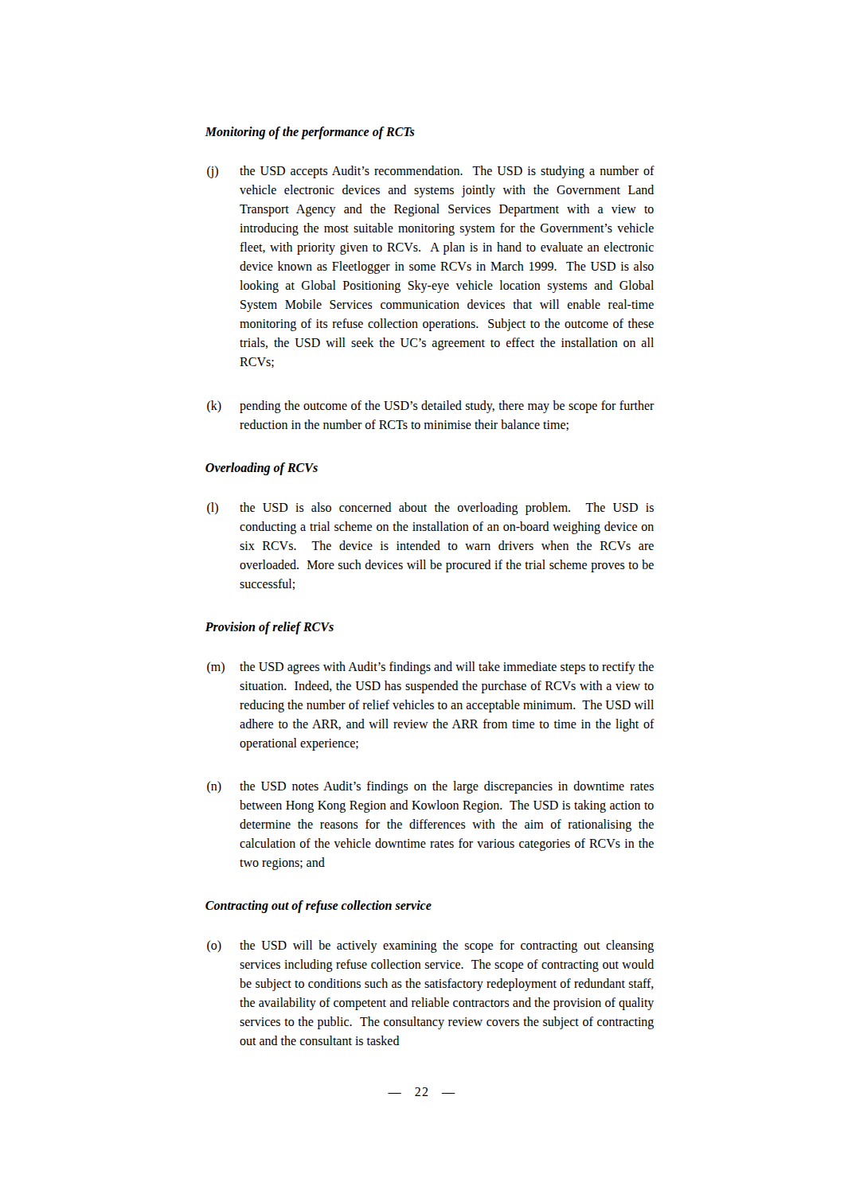Monitoring of the performance of RCTs
(j)
the USD accepts Audit’s recommendation. The USD is studying a number of vehicle electronic devices and systems jointly with the Government Land Transport Agency and the Regional Services Department with a view to introducing the most suitable monitoring system for the Government’s vehicle fleet, with priority given to RCVs. A plan is in hand to evaluate an electronic device known as Fleetlogger in some RCVs in March 1999. The USD is also looking at Global Positioning Sky-eye vehicle location systems and Global System Mobile Services communication devices that will enable real-time monitoring of its refuse collection operations. Subject to the outcome of these trials, the USD will seek the UC’s agreement to effect the installation on all RCVs;
(k)
pending the outcome of the USD’s detailed study, there may be scope for further reduction in the number of RCTs to minimise their balance time;
Overloading of RCVs
(l)
the USD is also concerned about the overloading problem. The USD is conducting a trial scheme on the installation of an on-board weighing device on six RCVs. The device is intended to warn drivers when the RCVs are overloaded. More such devices will be procured if the trial scheme proves to be successful;
Provision of relief RCVs
(m)
the USD agrees with Audit’s findings and will take immediate steps to rectify the situation. Indeed, the USD has suspended the purchase of RCVs with a view to reducing the number of relief vehicles to an acceptable minimum. The USD will adhere to the ARR, and will review the ARR from time to time in the light of operational experience;
(n)
the USD notes Audit’s findings on the large discrepancies in downtime rates between Hong Kong Region and Kowloon Region. The USD is taking action to determine the reasons for the differences with the aim of rationalising the calculation of the vehicle downtime rates for various categories of RCVs in the two regions; and
Contracting out of refuse collection service
(o)
the USD will be actively examining the scope for contracting out cleansing services including refuse collection service. The scope of contracting out would be subject to conditions such as the satisfactory redeployment of redundant staff, the availability of competent and reliable contractors and the provision of quality services to the public. The consultancy review covers the subject of contracting out and the consultant is tasked
— 22 —